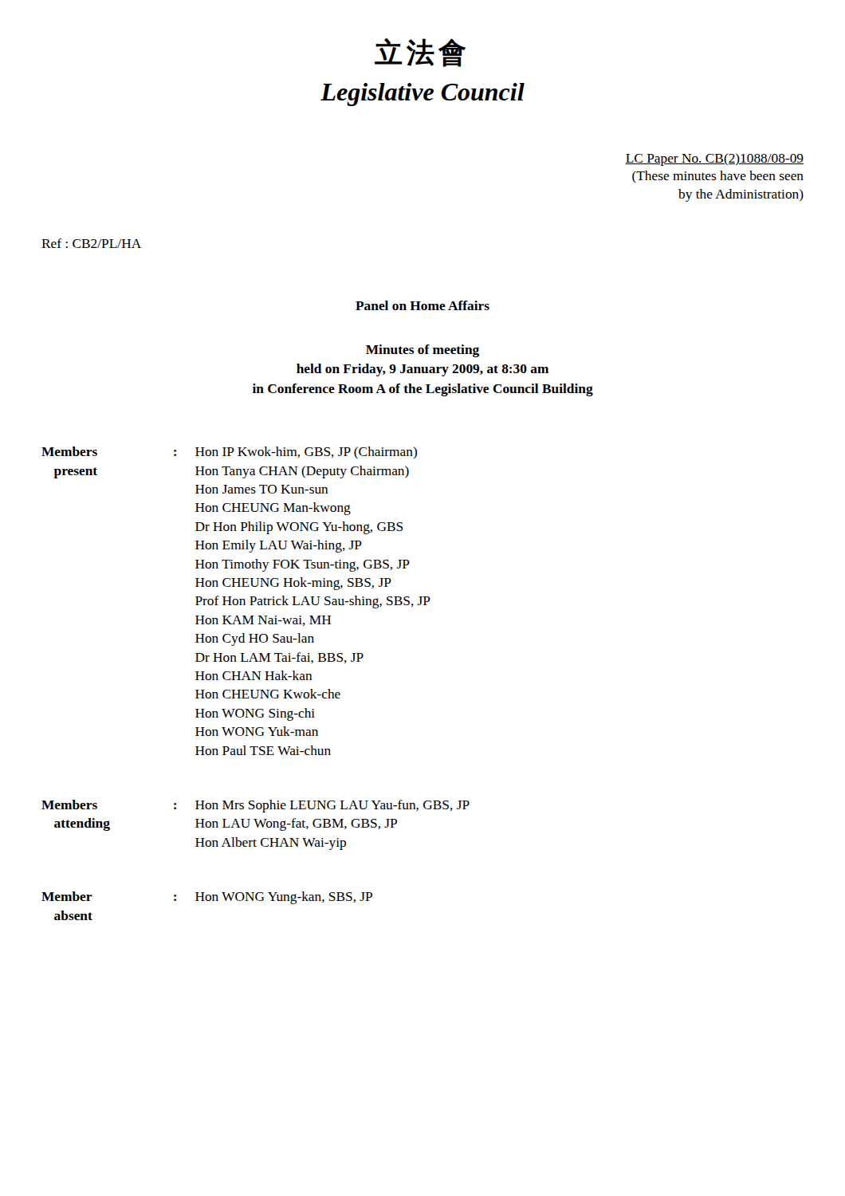立法會
Legislative Council
LC Paper No. CB(2)1088/08-09
(These minutes have been seen
by the Administration)
Ref : CB2/PL/HA
Panel on Home Affairs
Minutes of meeting
held on Friday, 9 January 2009, at 8:30 am
in Conference Room A of the Legislative Council Building
| Members present | : | Hon IP Kwok-him, GBS, JP (Chairman) Hon Tanya CHAN (Deputy Chairman) Hon James TO Kun-sun Hon CHEUNG Man-kwong Dr Hon Philip WONG Yu-hong, GBS Hon Emily LAU Wai-hing, JP Hon Timothy FOK Tsun-ting, GBS, JP Hon CHEUNG Hok-ming, SBS, JP Prof Hon Patrick LAU Sau-shing, SBS, JP Hon KAM Nai-wai, MH Hon Cyd HO Sau-lan Dr Hon LAM Tai-fai, BBS, JP Hon CHAN Hak-kan Hon CHEUNG Kwok-che Hon WONG Sing-chi Hon WONG Yuk-man Hon Paul TSE Wai-chun |
| Members attending | : | Hon Mrs Sophie LEUNG LAU Yau-fun, GBS, JP Hon LAU Wong-fat, GBM, GBS, JP Hon Albert CHAN Wai-yip |
| Member absent | : | Hon WONG Yung-kan, SBS, JP |